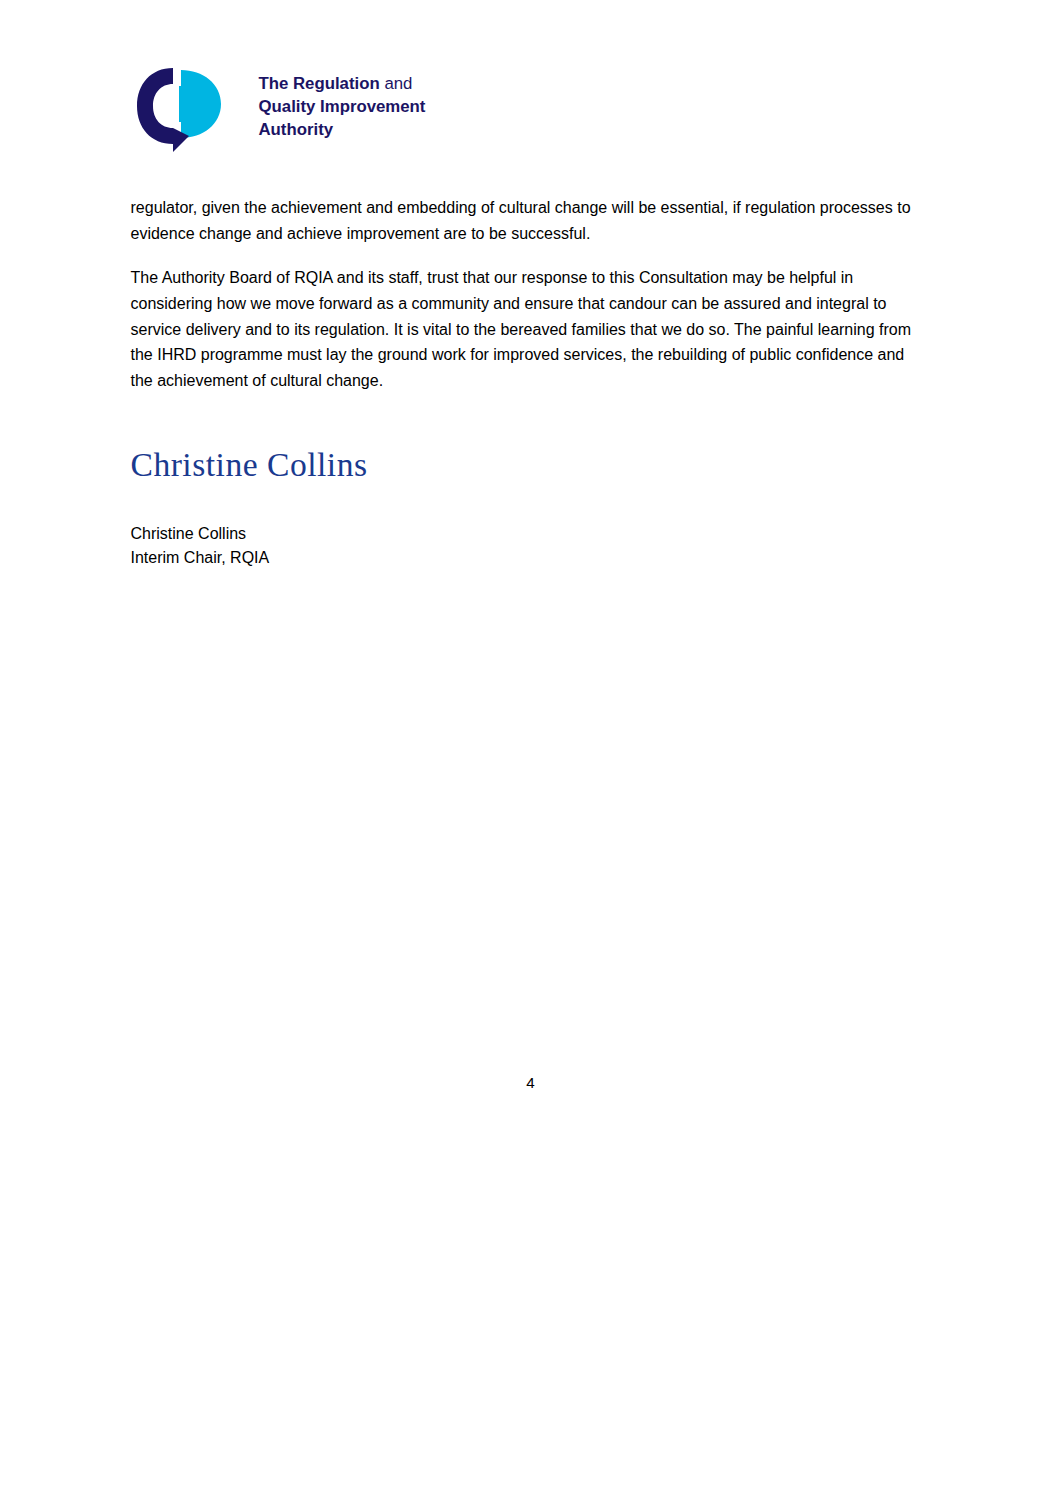The Regulation and
Quality Improvement
Authority
regulator, given the achievement and embedding of cultural change will be essential, if regulation processes to evidence change and achieve improvement are to be successful.
The Authority Board of RQIA and its staff, trust that our response to this Consultation may be helpful in considering how we move forward as a community and ensure that candour can be assured and integral to service delivery and to its regulation. It is vital to the bereaved families that we do so. The painful learning from the IHRD programme must lay the ground work for improved services, the rebuilding of public confidence and the achievement of cultural change.
Christine Collins
Christine Collins
Interim Chair, RQIA
4